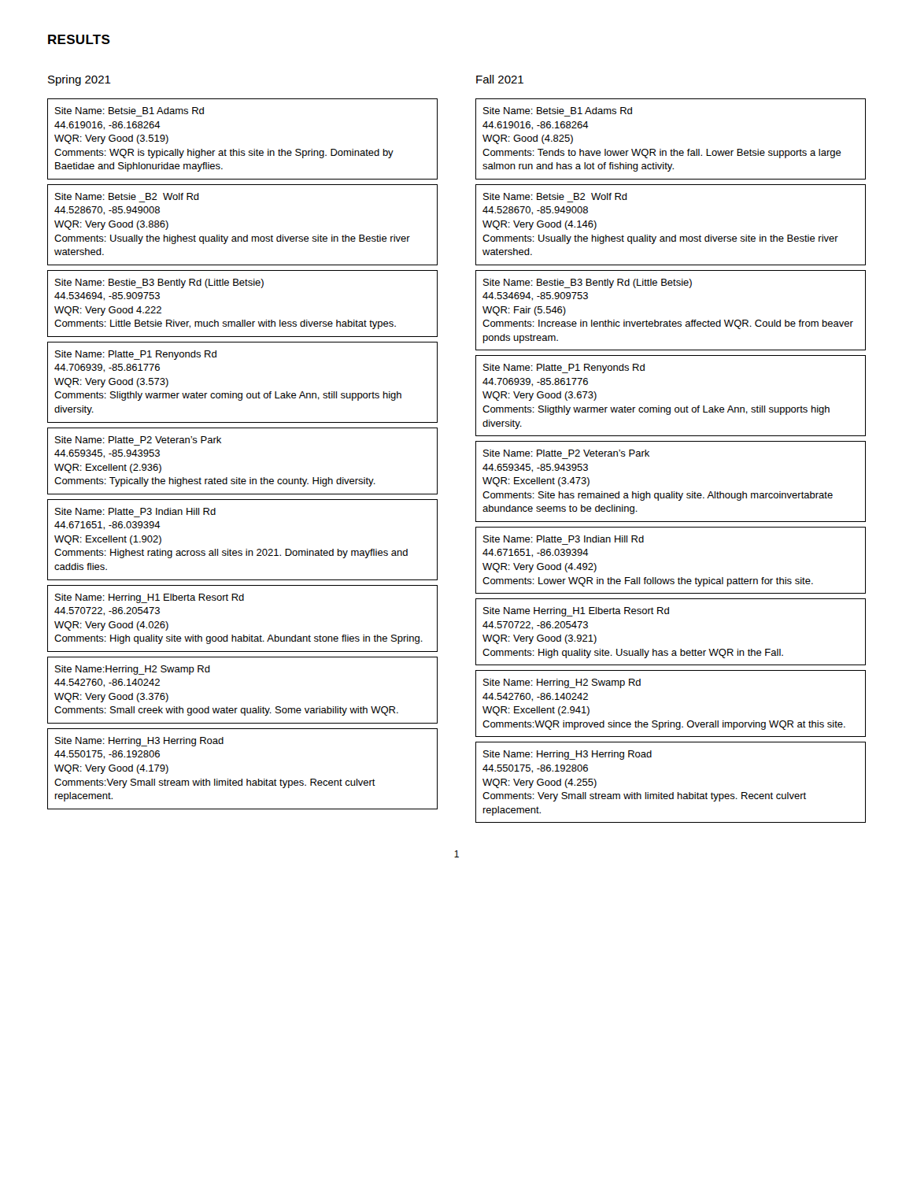RESULTS
Spring 2021
Site Name: Betsie_B1 Adams Rd
44.619016, -86.168264
WQR: Very Good (3.519)
Comments: WQR is typically higher at this site in the Spring. Dominated by Baetidae and Siphlonuridae mayflies.
Site Name: Betsie _B2 Wolf Rd
44.528670, -85.949008
WQR: Very Good (3.886)
Comments: Usually the highest quality and most diverse site in the Bestie river watershed.
Site Name: Bestie_B3 Bently Rd (Little Betsie)
44.534694, -85.909753
WQR: Very Good 4.222
Comments: Little Betsie River, much smaller with less diverse habitat types.
Site Name: Platte_P1 Renyonds Rd
44.706939, -85.861776
WQR: Very Good (3.573)
Comments: Sligthly warmer water coming out of Lake Ann, still supports high diversity.
Site Name: Platte_P2 Veteran’s Park
44.659345, -85.943953
WQR: Excellent (2.936)
Comments: Typically the highest rated site in the county. High diversity.
Site Name: Platte_P3 Indian Hill Rd
44.671651, -86.039394
WQR: Excellent (1.902)
Comments: Highest rating across all sites in 2021. Dominated by mayflies and caddis flies.
Site Name: Herring_H1 Elberta Resort Rd
44.570722, -86.205473
WQR: Very Good (4.026)
Comments: High quality site with good habitat. Abundant stone flies in the Spring.
Site Name:Herring_H2 Swamp Rd
44.542760, -86.140242
WQR: Very Good (3.376)
Comments: Small creek with good water quality. Some variability with WQR.
Site Name: Herring_H3 Herring Road
44.550175, -86.192806
WQR: Very Good (4.179)
Comments:Very Small stream with limited habitat types. Recent culvert replacement.
Fall 2021
Site Name: Betsie_B1 Adams Rd
44.619016, -86.168264
WQR: Good (4.825)
Comments: Tends to have lower WQR in the fall. Lower Betsie supports a large salmon run and has a lot of fishing activity.
Site Name: Betsie _B2 Wolf Rd
44.528670, -85.949008
WQR: Very Good (4.146)
Comments: Usually the highest quality and most diverse site in the Bestie river watershed.
Site Name: Bestie_B3 Bently Rd (Little Betsie)
44.534694, -85.909753
WQR: Fair (5.546)
Comments: Increase in lenthic invertebrates affected WQR. Could be from beaver ponds upstream.
Site Name: Platte_P1 Renyonds Rd
44.706939, -85.861776
WQR: Very Good (3.673)
Comments: Sligthly warmer water coming out of Lake Ann, still supports high diversity.
Site Name: Platte_P2 Veteran’s Park
44.659345, -85.943953
WQR: Excellent (3.473)
Comments: Site has remained a high quality site. Although marcoinvertabrate abundance seems to be declining.
Site Name: Platte_P3 Indian Hill Rd
44.671651, -86.039394
WQR: Very Good (4.492)
Comments: Lower WQR in the Fall follows the typical pattern for this site.
Site Name Herring_H1 Elberta Resort Rd
44.570722, -86.205473
WQR: Very Good (3.921)
Comments: High quality site. Usually has a better WQR in the Fall.
Site Name: Herring_H2 Swamp Rd
44.542760, -86.140242
WQR: Excellent (2.941)
Comments:WQR improved since the Spring. Overall imporving WQR at this site.
Site Name: Herring_H3 Herring Road
44.550175, -86.192806
WQR: Very Good (4.255)
Comments: Very Small stream with limited habitat types. Recent culvert replacement.
1